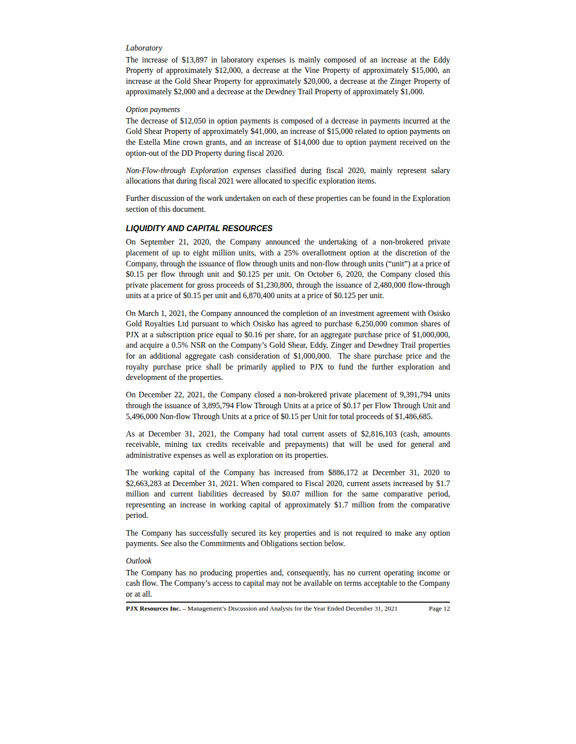Laboratory
The increase of $13,897 in laboratory expenses is mainly composed of an increase at the Eddy Property of approximately $12,000, a decrease at the Vine Property of approximately $15,000, an increase at the Gold Shear Property for approximately $20,000, a decrease at the Zinger Property of approximately $2,000 and a decrease at the Dewdney Trail Property of approximately $1,000.
Option payments
The decrease of $12,050 in option payments is composed of a decrease in payments incurred at the Gold Shear Property of approximately $41,000, an increase of $15,000 related to option payments on the Estella Mine crown grants, and an increase of $14,000 due to option payment received on the option-out of the DD Property during fiscal 2020.
Non-Flow-through Exploration expenses classified during fiscal 2020, mainly represent salary allocations that during fiscal 2021 were allocated to specific exploration items.
Further discussion of the work undertaken on each of these properties can be found in the Exploration section of this document.
Liquidity and Capital Resources
On September 21, 2020, the Company announced the undertaking of a non-brokered private placement of up to eight million units, with a 25% overallotment option at the discretion of the Company, through the issuance of flow through units and non-flow through units (“unit”) at a price of $0.15 per flow through unit and $0.125 per unit. On October 6, 2020, the Company closed this private placement for gross proceeds of $1,230,800, through the issuance of 2,480,000 flow-through units at a price of $0.15 per unit and 6,870,400 units at a price of $0.125 per unit.
On March 1, 2021, the Company announced the completion of an investment agreement with Osisko Gold Royalties Ltd pursuant to which Osisko has agreed to purchase 6,250,000 common shares of PJX at a subscription price equal to $0.16 per share, for an aggregate purchase price of $1,000,000, and acquire a 0.5% NSR on the Company’s Gold Shear, Eddy, Zinger and Dewdney Trail properties for an additional aggregate cash consideration of $1,000,000. The share purchase price and the royalty purchase price shall be primarily applied to PJX to fund the further exploration and development of the properties.
On December 22, 2021, the Company closed a non-brokered private placement of 9,391,794 units through the issuance of 3,895,794 Flow Through Units at a price of $0.17 per Flow Through Unit and 5,496,000 Non-flow Through Units at a price of $0.15 per Unit for total proceeds of $1,486,685.
As at December 31, 2021, the Company had total current assets of $2,816,103 (cash, amounts receivable, mining tax credits receivable and prepayments) that will be used for general and administrative expenses as well as exploration on its properties.
The working capital of the Company has increased from $886,172 at December 31, 2020 to $2,663,283 at December 31, 2021. When compared to Fiscal 2020, current assets increased by $1.7 million and current liabilities decreased by $0.07 million for the same comparative period, representing an increase in working capital of approximately $1.7 million from the comparative period.
The Company has successfully secured its key properties and is not required to make any option payments. See also the Commitments and Obligations section below.
Outlook
The Company has no producing properties and, consequently, has no current operating income or cash flow. The Company’s access to capital may not be available on terms acceptable to the Company or at all.
PJX Resources Inc. – Management’s Discussion and Analysis for the Year Ended December 31, 2021
Page 12